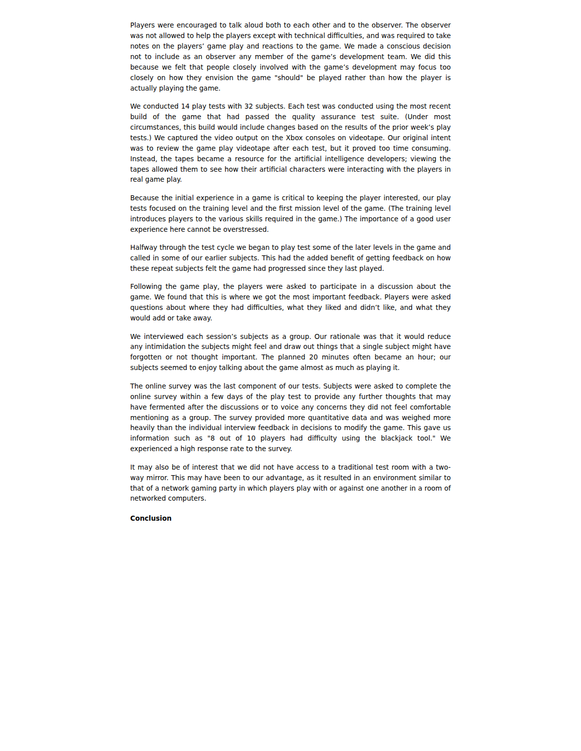Players were encouraged to talk aloud both to each other and to the observer. The observer was not allowed to help the players except with technical difficulties, and was required to take notes on the players’ game play and reactions to the game. We made a conscious decision not to include as an observer any member of the game’s development team. We did this because we felt that people closely involved with the game’s development may focus too closely on how they envision the game "should" be played rather than how the player is actually playing the game.
We conducted 14 play tests with 32 subjects. Each test was conducted using the most recent build of the game that had passed the quality assurance test suite. (Under most circumstances, this build would include changes based on the results of the prior week’s play tests.) We captured the video output on the Xbox consoles on videotape. Our original intent was to review the game play videotape after each test, but it proved too time consuming. Instead, the tapes became a resource for the artificial intelligence developers; viewing the tapes allowed them to see how their artificial characters were interacting with the players in real game play.
Because the initial experience in a game is critical to keeping the player interested, our play tests focused on the training level and the first mission level of the game. (The training level introduces players to the various skills required in the game.) The importance of a good user experience here cannot be overstressed.
Halfway through the test cycle we began to play test some of the later levels in the game and called in some of our earlier subjects. This had the added benefit of getting feedback on how these repeat subjects felt the game had progressed since they last played.
Following the game play, the players were asked to participate in a discussion about the game. We found that this is where we got the most important feedback. Players were asked questions about where they had difficulties, what they liked and didn’t like, and what they would add or take away.
We interviewed each session’s subjects as a group. Our rationale was that it would reduce any intimidation the subjects might feel and draw out things that a single subject might have forgotten or not thought important. The planned 20 minutes often became an hour; our subjects seemed to enjoy talking about the game almost as much as playing it.
The online survey was the last component of our tests. Subjects were asked to complete the online survey within a few days of the play test to provide any further thoughts that may have fermented after the discussions or to voice any concerns they did not feel comfortable mentioning as a group. The survey provided more quantitative data and was weighed more heavily than the individual interview feedback in decisions to modify the game. This gave us information such as "8 out of 10 players had difficulty using the blackjack tool." We experienced a high response rate to the survey.
It may also be of interest that we did not have access to a traditional test room with a two-way mirror. This may have been to our advantage, as it resulted in an environment similar to that of a network gaming party in which players play with or against one another in a room of networked computers.
Conclusion